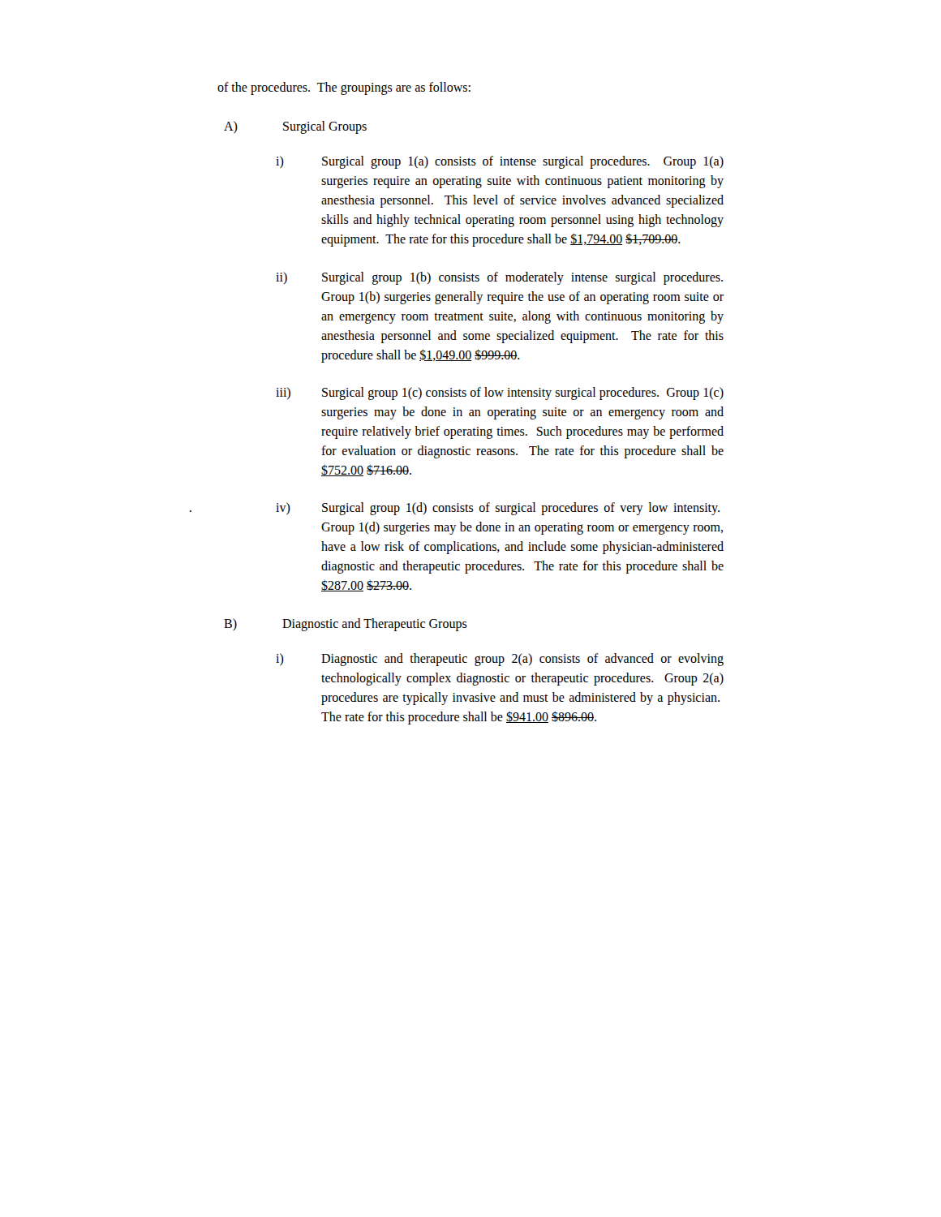of the procedures. The groupings are as follows:
A)
Surgical Groups
i)
Surgical group 1(a) consists of intense surgical procedures. Group 1(a) surgeries require an operating suite with continuous patient monitoring by anesthesia personnel. This level of service involves advanced specialized skills and highly technical operating room personnel using high technology equipment. The rate for this procedure shall be $1,794.00 $1,709.00.
ii)
Surgical group 1(b) consists of moderately intense surgical procedures. Group 1(b) surgeries generally require the use of an operating room suite or an emergency room treatment suite, along with continuous monitoring by anesthesia personnel and some specialized equipment. The rate for this procedure shall be $1,049.00 $999.00.
iii)
Surgical group 1(c) consists of low intensity surgical procedures. Group 1(c) surgeries may be done in an operating suite or an emergency room and require relatively brief operating times. Such procedures may be performed for evaluation or diagnostic reasons. The rate for this procedure shall be $752.00 $716.00.
.
iv)
Surgical group 1(d) consists of surgical procedures of very low intensity. Group 1(d) surgeries may be done in an operating room or emergency room, have a low risk of complications, and include some physician-administered diagnostic and therapeutic procedures. The rate for this procedure shall be $287.00 $273.00.
B)
Diagnostic and Therapeutic Groups
i)
Diagnostic and therapeutic group 2(a) consists of advanced or evolving technologically complex diagnostic or therapeutic procedures. Group 2(a) procedures are typically invasive and must be administered by a physician. The rate for this procedure shall be $941.00 $896.00.